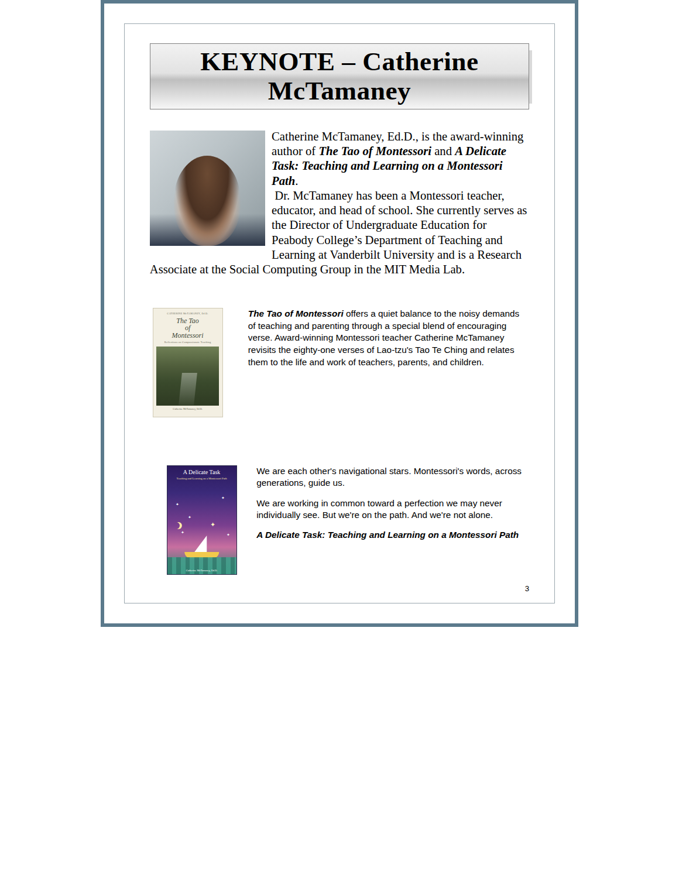KEYNOTE – Catherine McTamaney
Catherine McTamaney, Ed.D., is the award-winning author of The Tao of Montessori and A Delicate Task: Teaching and Learning on a Montessori Path.
Dr. McTamaney has been a Montessori teacher, educator, and head of school. She currently serves as the Director of Undergraduate Education for Peabody College’s Department of Teaching and Learning at Vanderbilt University and is a Research Associate at the Social Computing Group in the MIT Media Lab.
CATHERINE McTAMANEY, Ed.D.
The Tao
of
Montessori
Reflections on Compassionate Teaching
Catherine McTamaney, Ed.D.
The Tao of Montessori offers a quiet balance to the noisy demands of teaching and parenting through a special blend of encouraging verse. Award-winning Montessori teacher Catherine McTamaney revisits the eighty-one verses of Lao-tzu's Tao Te Ching and relates them to the life and work of teachers, parents, and children.
A Delicate Task
Teaching and Learning on a Montessori Path
✦ ✦ ✦ ✦ ✦ ✦
Catherine McTamaney, Ed.D.
We are each other's navigational stars. Montessori's words, across generations, guide us.
We are working in common toward a perfection we may never individually see. But we're on the path. And we're not alone.
A Delicate Task: Teaching and Learning on a Montessori Path
3